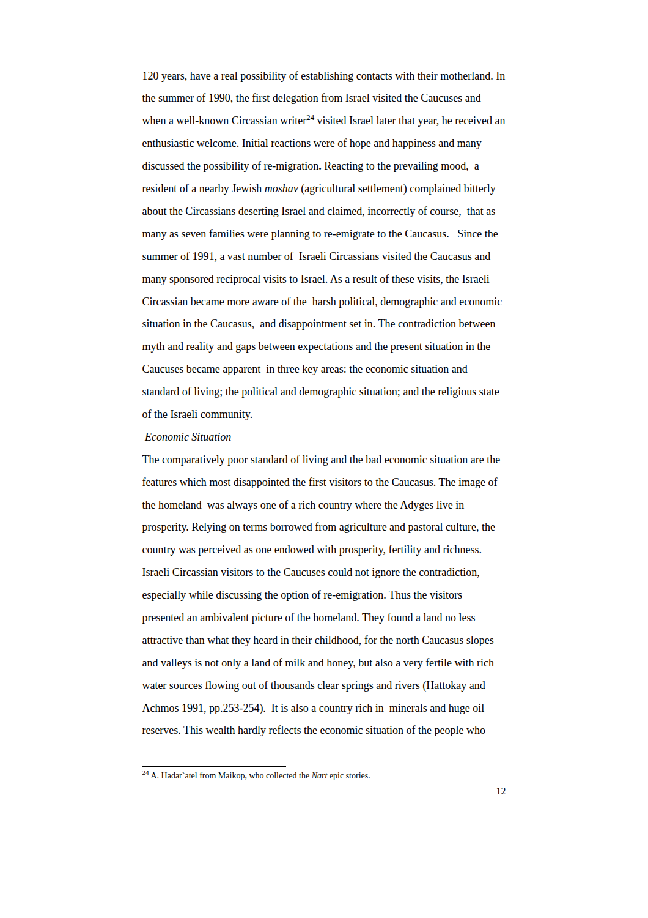120 years, have a real possibility of establishing contacts with their motherland. In the summer of 1990, the first delegation from Israel visited the Caucuses and when a well-known Circassian writer24 visited Israel later that year, he received an enthusiastic welcome. Initial reactions were of hope and happiness and many discussed the possibility of re-migration. Reacting to the prevailing mood, a resident of a nearby Jewish moshav (agricultural settlement) complained bitterly about the Circassians deserting Israel and claimed, incorrectly of course, that as many as seven families were planning to re-emigrate to the Caucasus. Since the summer of 1991, a vast number of Israeli Circassians visited the Caucasus and many sponsored reciprocal visits to Israel. As a result of these visits, the Israeli Circassian became more aware of the harsh political, demographic and economic situation in the Caucasus, and disappointment set in. The contradiction between myth and reality and gaps between expectations and the present situation in the Caucuses became apparent in three key areas: the economic situation and standard of living; the political and demographic situation; and the religious state of the Israeli community.
Economic Situation
The comparatively poor standard of living and the bad economic situation are the features which most disappointed the first visitors to the Caucasus. The image of the homeland was always one of a rich country where the Adyges live in prosperity. Relying on terms borrowed from agriculture and pastoral culture, the country was perceived as one endowed with prosperity, fertility and richness. Israeli Circassian visitors to the Caucuses could not ignore the contradiction, especially while discussing the option of re-emigration. Thus the visitors presented an ambivalent picture of the homeland. They found a land no less attractive than what they heard in their childhood, for the north Caucasus slopes and valleys is not only a land of milk and honey, but also a very fertile with rich water sources flowing out of thousands clear springs and rivers (Hattokay and Achmos 1991, pp.253-254). It is also a country rich in minerals and huge oil reserves. This wealth hardly reflects the economic situation of the people who
24 A. Hadar`atel from Maikop, who collected the Nart epic stories.
12